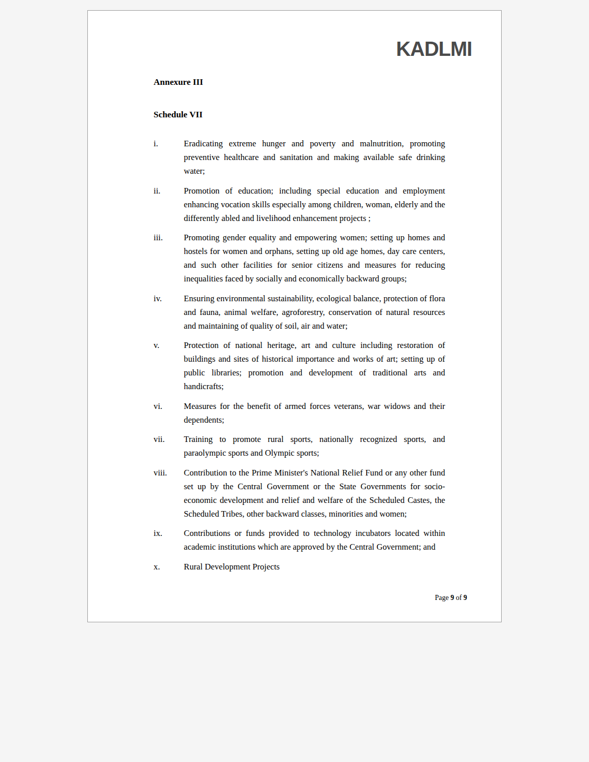KADLMI
Annexure III
Schedule VII
Eradicating extreme hunger and poverty and malnutrition, promoting preventive healthcare and sanitation and making available safe drinking water;
Promotion of education; including special education and employment enhancing vocation skills especially among children, woman, elderly and the differently abled and livelihood enhancement projects ;
Promoting gender equality and empowering women; setting up homes and hostels for women and orphans, setting up old age homes, day care centers, and such other facilities for senior citizens and measures for reducing inequalities faced by socially and economically backward groups;
Ensuring environmental sustainability, ecological balance, protection of flora and fauna, animal welfare, agroforestry, conservation of natural resources and maintaining of quality of soil, air and water;
Protection of national heritage, art and culture including restoration of buildings and sites of historical importance and works of art; setting up of public libraries; promotion and development of traditional arts and handicrafts;
Measures for the benefit of armed forces veterans, war widows and their dependents;
Training to promote rural sports, nationally recognized sports, and paraolympic sports and Olympic sports;
Contribution to the Prime Minister's National Relief Fund or any other fund set up by the Central Government or the State Governments for socio-economic development and relief and welfare of the Scheduled Castes, the Scheduled Tribes, other backward classes, minorities and women;
Contributions or funds provided to technology incubators located within academic institutions which are approved by the Central Government; and
Rural Development Projects
Page 9 of 9